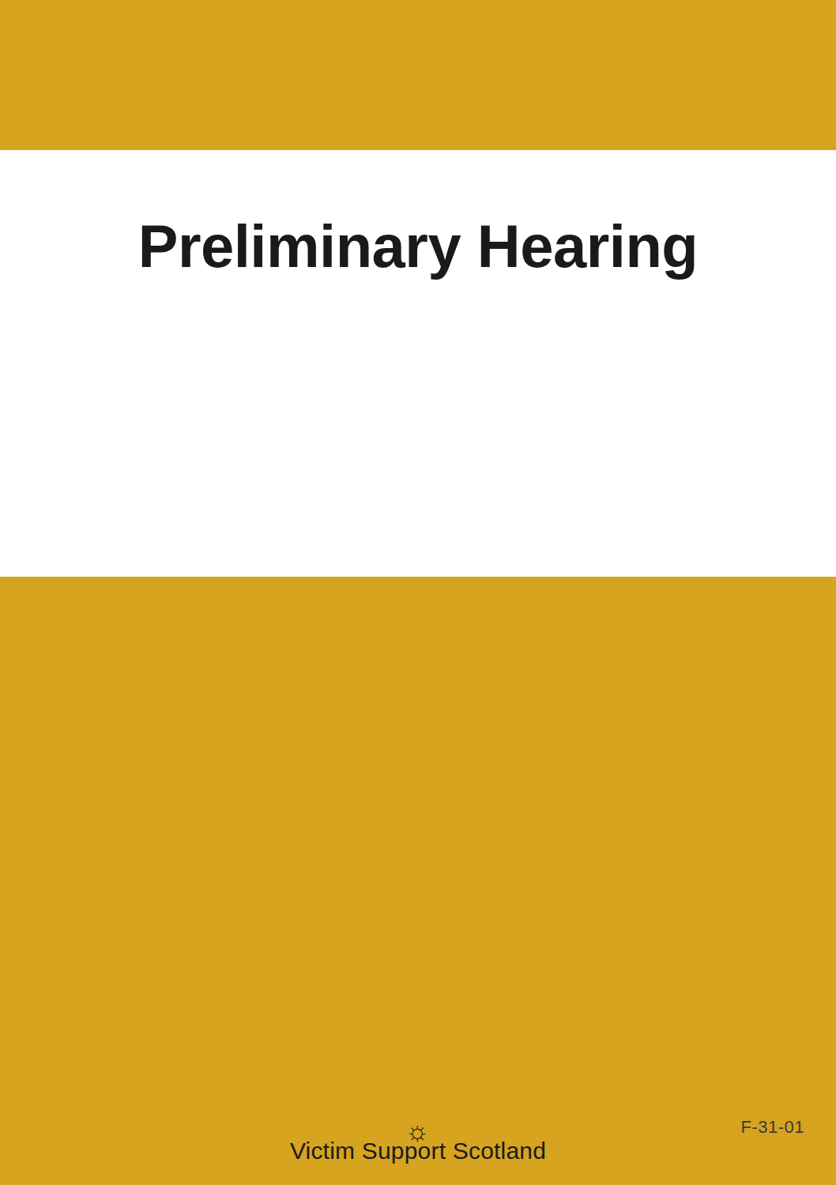Preliminary Hearing
F-31-01
☼ Victim Support Scotland